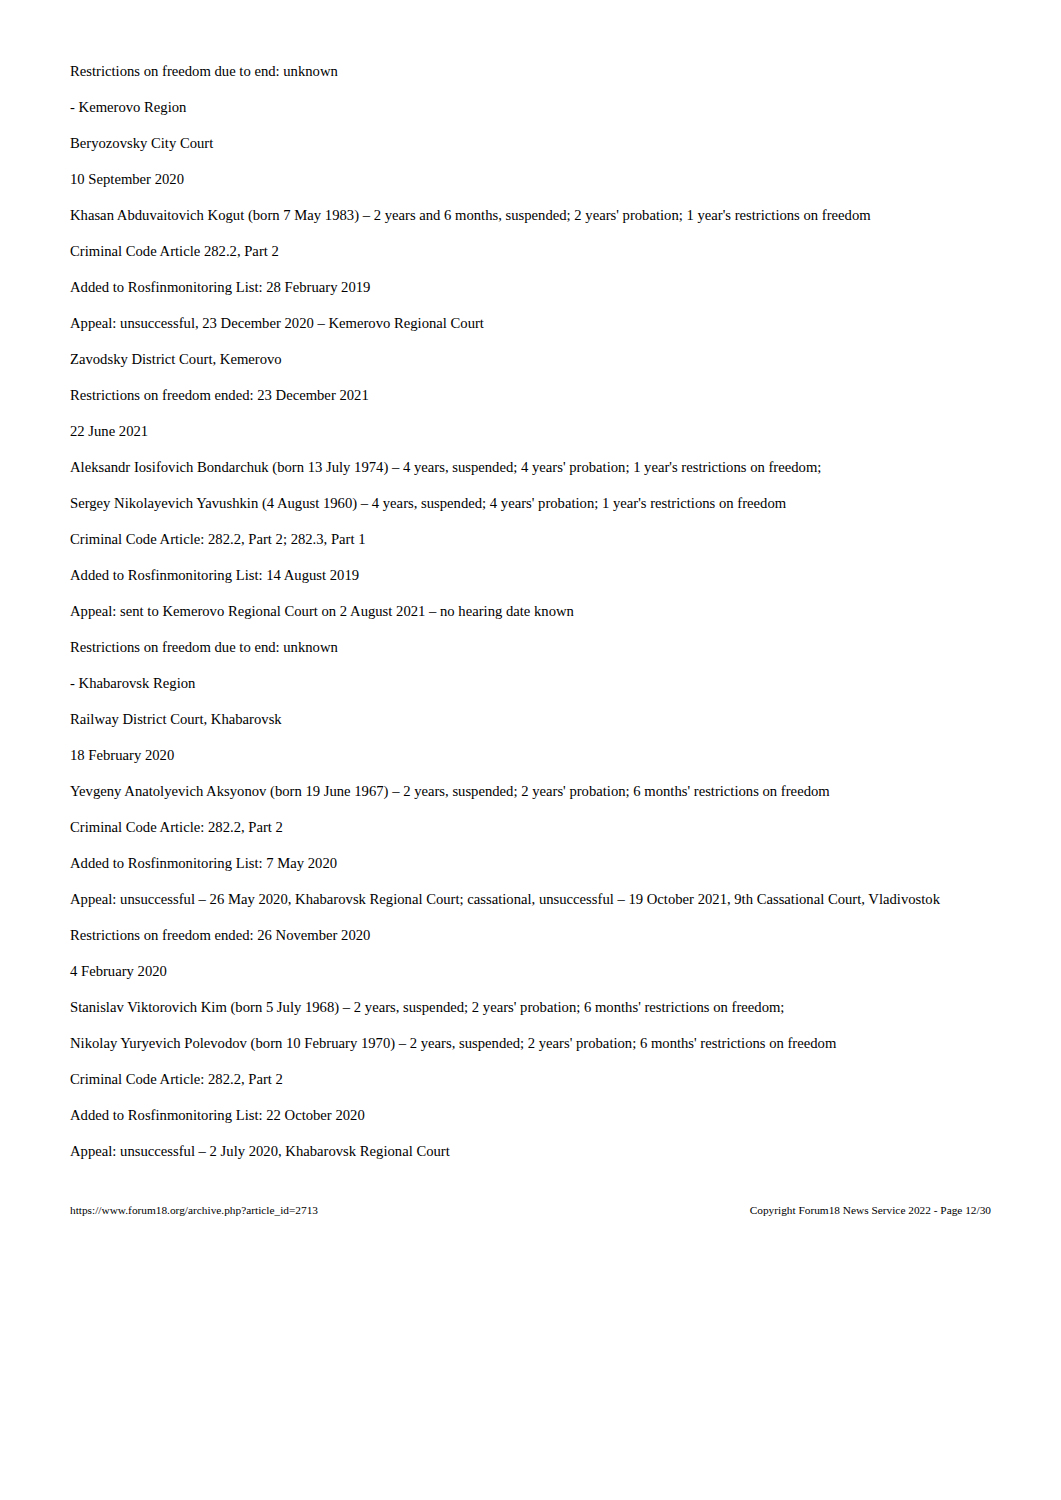Restrictions on freedom due to end: unknown
- Kemerovo Region
Beryozovsky City Court
10 September 2020
Khasan Abduvaitovich Kogut (born 7 May 1983) – 2 years and 6 months, suspended; 2 years' probation; 1 year's restrictions on freedom
Criminal Code Article 282.2, Part 2
Added to Rosfinmonitoring List: 28 February 2019
Appeal: unsuccessful, 23 December 2020 – Kemerovo Regional Court
Zavodsky District Court, Kemerovo
Restrictions on freedom ended: 23 December 2021
22 June 2021
Aleksandr Iosifovich Bondarchuk (born 13 July 1974) – 4 years, suspended; 4 years' probation; 1 year's restrictions on freedom;
Sergey Nikolayevich Yavushkin (4 August 1960) – 4 years, suspended; 4 years' probation; 1 year's restrictions on freedom
Criminal Code Article: 282.2, Part 2; 282.3, Part 1
Added to Rosfinmonitoring List: 14 August 2019
Appeal: sent to Kemerovo Regional Court on 2 August 2021 – no hearing date known
Restrictions on freedom due to end: unknown
- Khabarovsk Region
Railway District Court, Khabarovsk
18 February 2020
Yevgeny Anatolyevich Aksyonov (born 19 June 1967) – 2 years, suspended; 2 years' probation; 6 months' restrictions on freedom
Criminal Code Article: 282.2, Part 2
Added to Rosfinmonitoring List: 7 May 2020
Appeal: unsuccessful – 26 May 2020, Khabarovsk Regional Court; cassational, unsuccessful – 19 October 2021, 9th Cassational Court, Vladivostok
Restrictions on freedom ended: 26 November 2020
4 February 2020
Stanislav Viktorovich Kim (born 5 July 1968) – 2 years, suspended; 2 years' probation; 6 months' restrictions on freedom;
Nikolay Yuryevich Polevodov (born 10 February 1970) – 2 years, suspended; 2 years' probation; 6 months' restrictions on freedom
Criminal Code Article: 282.2, Part 2
Added to Rosfinmonitoring List: 22 October 2020
Appeal: unsuccessful – 2 July 2020, Khabarovsk Regional Court
https://www.forum18.org/archive.php?article_id=2713 Copyright Forum18 News Service 2022 - Page 12/30